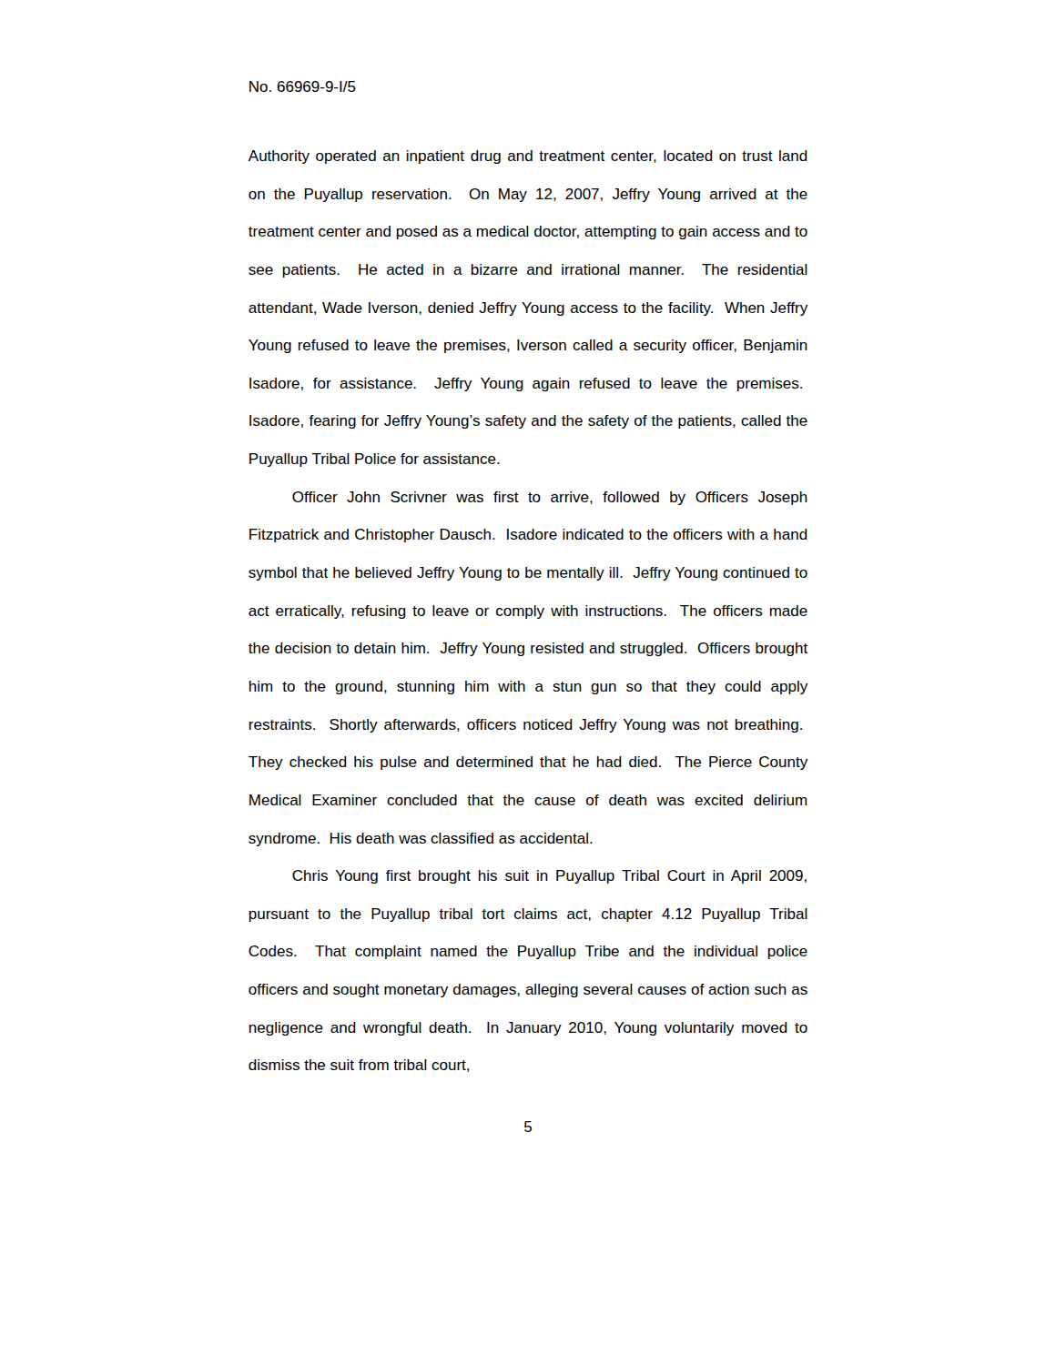No. 66969-9-I/5
Authority operated an inpatient drug and treatment center, located on trust land on the Puyallup reservation. On May 12, 2007, Jeffry Young arrived at the treatment center and posed as a medical doctor, attempting to gain access and to see patients. He acted in a bizarre and irrational manner. The residential attendant, Wade Iverson, denied Jeffry Young access to the facility. When Jeffry Young refused to leave the premises, Iverson called a security officer, Benjamin Isadore, for assistance. Jeffry Young again refused to leave the premises. Isadore, fearing for Jeffry Young’s safety and the safety of the patients, called the Puyallup Tribal Police for assistance.
Officer John Scrivner was first to arrive, followed by Officers Joseph Fitzpatrick and Christopher Dausch. Isadore indicated to the officers with a hand symbol that he believed Jeffry Young to be mentally ill. Jeffry Young continued to act erratically, refusing to leave or comply with instructions. The officers made the decision to detain him. Jeffry Young resisted and struggled. Officers brought him to the ground, stunning him with a stun gun so that they could apply restraints. Shortly afterwards, officers noticed Jeffry Young was not breathing. They checked his pulse and determined that he had died. The Pierce County Medical Examiner concluded that the cause of death was excited delirium syndrome. His death was classified as accidental.
Chris Young first brought his suit in Puyallup Tribal Court in April 2009, pursuant to the Puyallup tribal tort claims act, chapter 4.12 Puyallup Tribal Codes. That complaint named the Puyallup Tribe and the individual police officers and sought monetary damages, alleging several causes of action such as negligence and wrongful death. In January 2010, Young voluntarily moved to dismiss the suit from tribal court,
5